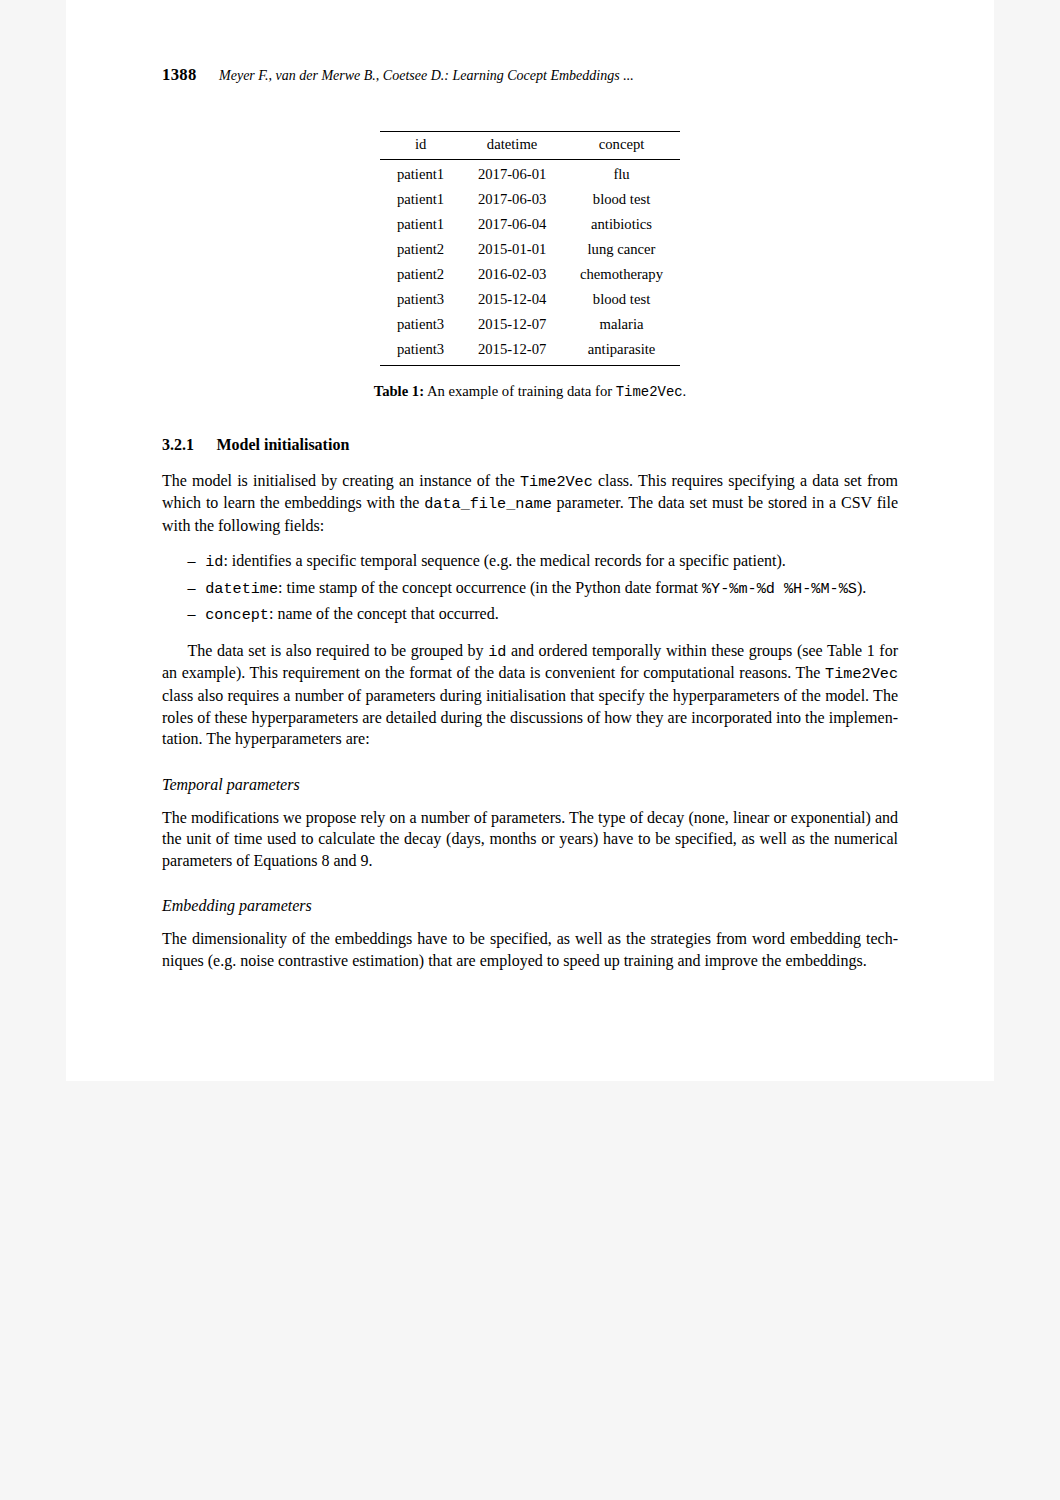1388 Meyer F., van der Merwe B., Coetsee D.: Learning Cocept Embeddings ...
| id | datetime | concept |
| --- | --- | --- |
| patient1 | 2017-06-01 | flu |
| patient1 | 2017-06-03 | blood test |
| patient1 | 2017-06-04 | antibiotics |
| patient2 | 2015-01-01 | lung cancer |
| patient2 | 2016-02-03 | chemotherapy |
| patient3 | 2015-12-04 | blood test |
| patient3 | 2015-12-07 | malaria |
| patient3 | 2015-12-07 | antiparasite |
Table 1: An example of training data for Time2Vec.
3.2.1 Model initialisation
The model is initialised by creating an instance of the Time2Vec class. This requires specifying a data set from which to learn the embeddings with the data_file_name parameter. The data set must be stored in a CSV file with the following fields:
id: identifies a specific temporal sequence (e.g. the medical records for a specific patient).
datetime: time stamp of the concept occurrence (in the Python date format %Y-%m-%d %H-%M-%S).
concept: name of the concept that occurred.
The data set is also required to be grouped by id and ordered temporally within these groups (see Table 1 for an example). This requirement on the format of the data is convenient for computational reasons. The Time2Vec class also requires a number of parameters during initialisation that specify the hyperparameters of the model. The roles of these hyperparameters are detailed during the discussions of how they are incorporated into the implementation. The hyperparameters are:
Temporal parameters
The modifications we propose rely on a number of parameters. The type of decay (none, linear or exponential) and the unit of time used to calculate the decay (days, months or years) have to be specified, as well as the numerical parameters of Equations 8 and 9.
Embedding parameters
The dimensionality of the embeddings have to be specified, as well as the strategies from word embedding techniques (e.g. noise contrastive estimation) that are employed to speed up training and improve the embeddings.